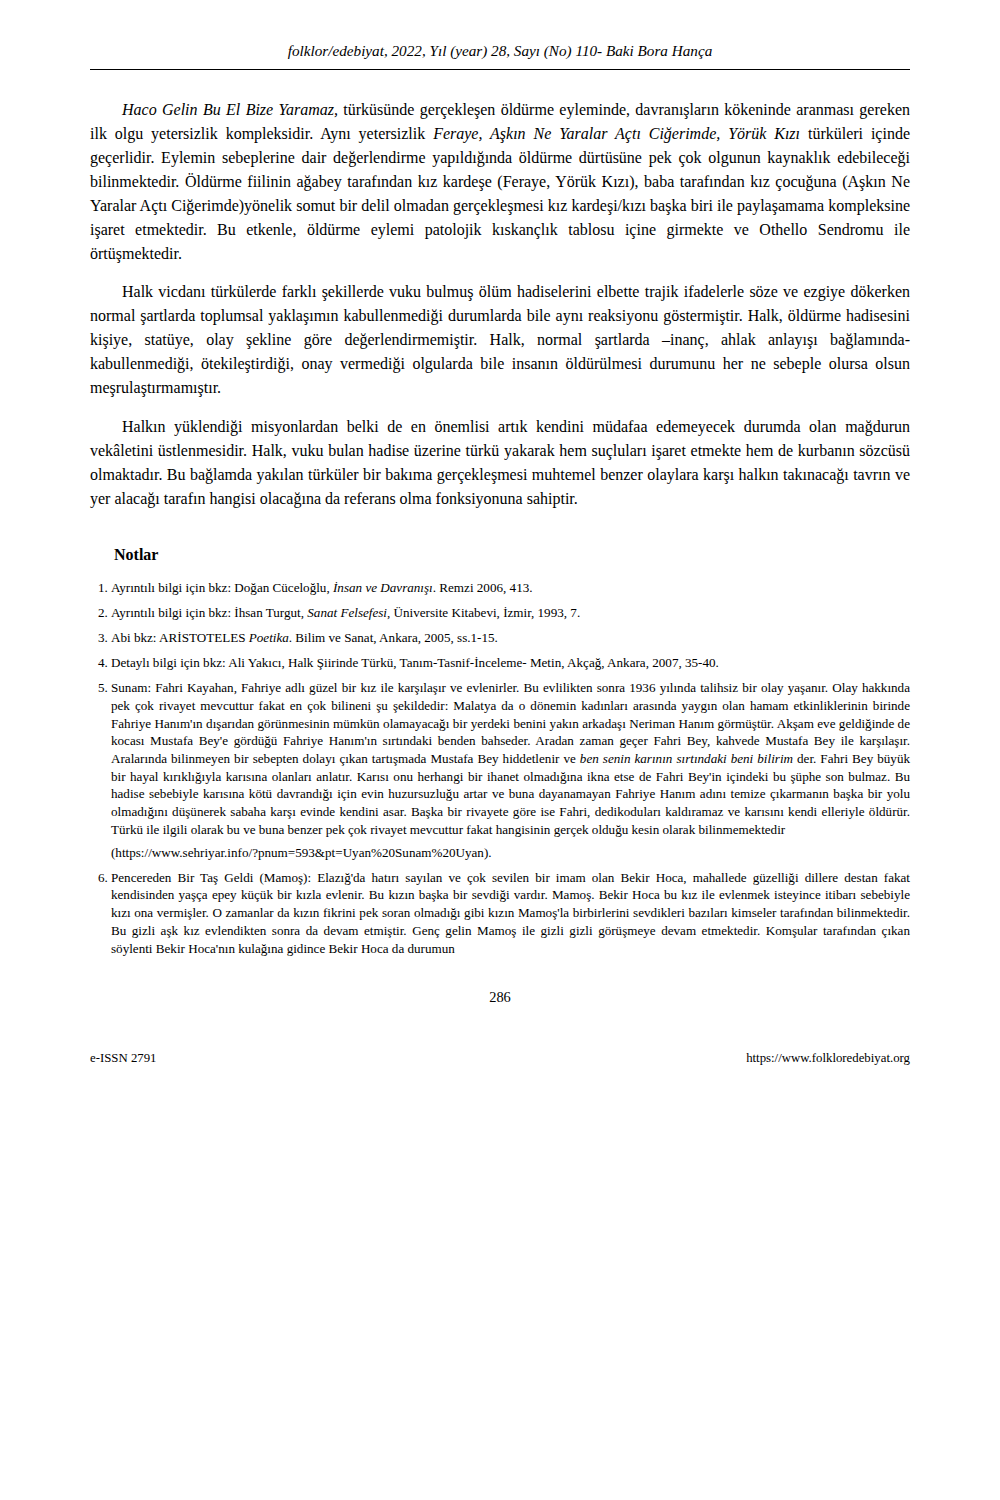folklor/edebiyat, 2022, Yıl (year) 28, Sayı (No) 110- Baki Bora Hança
Haco Gelin Bu El Bize Yaramaz, türküsünde gerçekleşen öldürme eyleminde, davranışların kökeninde aranması gereken ilk olgu yetersizlik kompleksidir. Aynı yetersizlik Feraye, Aşkın Ne Yaralar Açtı Ciğerimde, Yörük Kızı türküleri içinde geçerlidir. Eylemin sebeplerine dair değerlendirme yapıldığında öldürme dürtüsüne pek çok olgunun kaynaklık edebileceği bilinmektedir. Öldürme fiilinin ağabey tarafından kız kardeşe (Feraye, Yörük Kızı), baba tarafından kız çocuğuna (Aşkın Ne Yaralar Açtı Ciğerimde)yönelik somut bir delil olmadan gerçekleşmesi kız kardeşi/kızı başka biri ile paylaşamama kompleksine işaret etmektedir. Bu etkenle, öldürme eylemi patolojik kıskançlık tablosu içine girmekte ve Othello Sendromu ile örtüşmektedir.
Halk vicdanı türkülerde farklı şekillerde vuku bulmuş ölüm hadiselerini elbette trajik ifadelerle söze ve ezgiye dökerken normal şartlarda toplumsal yaklaşımın kabullenmediği durumlarda bile aynı reaksiyonu göstermiştir. Halk, öldürme hadisesini kişiye, statüye, olay şekline göre değerlendirmemiştir. Halk, normal şartlarda –inanç, ahlak anlayışı bağlamında- kabullenmediği, ötekileştirdiği, onay vermediği olgularda bile insanın öldürülmesi durumunu her ne sebeple olursa olsun meşrulaştırmamıştır.
Halkın yüklendiği misyonlardan belki de en önemlisi artık kendini müdafaa edemeyecek durumda olan mağdurun vekâletini üstlenmesidir. Halk, vuku bulan hadise üzerine türkü yakarak hem suçluları işaret etmekte hem de kurbanın sözcüsü olmaktadır. Bu bağlamda yakılan türküler bir bakıma gerçekleşmesi muhtemel benzer olaylara karşı halkın takınacağı tavrın ve yer alacağı tarafın hangisi olacağına da referans olma fonksiyonuna sahiptir.
Notlar
Ayrıntılı bilgi için bkz: Doğan Cüceloğlu, İnsan ve Davranışı. Remzi 2006, 413.
Ayrıntılı bilgi için bkz: İhsan Turgut, Sanat Felsefesi, Üniversite Kitabevi, İzmir, 1993, 7.
Abi bkz: ARİSTOTELES Poetika. Bilim ve Sanat, Ankara, 2005, ss.1-15.
Detaylı bilgi için bkz: Ali Yakıcı, Halk Şiirinde Türkü, Tanım-Tasnif-İnceleme- Metin, Akçağ, Ankara, 2007, 35-40.
Sunam: Fahri Kayahan, Fahriye adlı güzel bir kız ile karşılaşır ve evlenirler. Bu evlilikten sonra 1936 yılında talihsiz bir olay yaşanır. Olay hakkında pek çok rivayet mevcuttur fakat en çok bilineni şu şekildedir: Malatya da o dönemin kadınları arasında yaygın olan hamam etkinliklerinin birinde Fahriye Hanım'ın dışarıdan görünmesinin mümkün olamayacağı bir yerdeki benini yakın arkadaşı Neriman Hanım görmüştür. Akşam eve geldiğinde de kocası Mustafa Bey'e gördüğü Fahriye Hanım'ın sırtındaki benden bahseder. Aradan zaman geçer Fahri Bey, kahvede Mustafa Bey ile karşılaşır. Aralarında bilinmeyen bir sebepten dolayı çıkan tartışmada Mustafa Bey hiddetlenir ve ben senin karının sırtındaki beni bilirim der. Fahri Bey büyük bir hayal kırıklığıyla karısına olanları anlatır. Karısı onu herhangi bir ihanet olmadığına ikna etse de Fahri Bey'in içindeki bu şüphe son bulmaz. Bu hadise sebebiyle karısına kötü davrandığı için evin huzursuzluğu artar ve buna dayanamayan Fahriye Hanım adını temize çıkarmanın başka bir yolu olmadığını düşünerek sabaha karşı evinde kendini asar. Başka bir rivayete göre ise Fahri, dedikoduları kaldıramaz ve karısını kendi elleriyle öldürür. Türkü ile ilgili olarak bu ve buna benzer pek çok rivayet mevcuttur fakat hangisinin gerçek olduğu kesin olarak bilinmemektedir (https://www.sehriyar.info/?pnum=593&pt=Uyan%20Sunam%20Uyan).
Pencereden Bir Taş Geldi (Mamoş): Elazığ'da hatırı sayılan ve çok sevilen bir imam olan Bekir Hoca, mahallede güzelliği dillere destan fakat kendisinden yaşça epey küçük bir kızla evlenir. Bu kızın başka bir sevdiği vardır. Mamoş. Bekir Hoca bu kız ile evlenmek isteyince itibarı sebebiyle kızı ona vermişler. O zamanlar da kızın fikrini pek soran olmadığı gibi kızın Mamoş'la birbirlerini sevdikleri bazıları kimseler tarafından bilinmektedir. Bu gizli aşk kız evlendikten sonra da devam etmiştir. Genç gelin Mamoş ile gizli gizli görüşmeye devam etmektedir. Komşular tarafından çıkan söylenti Bekir Hoca'nın kulağına gidince Bekir Hoca da durumun
286
e-ISSN 2791 https://www.folkloredebiyat.org